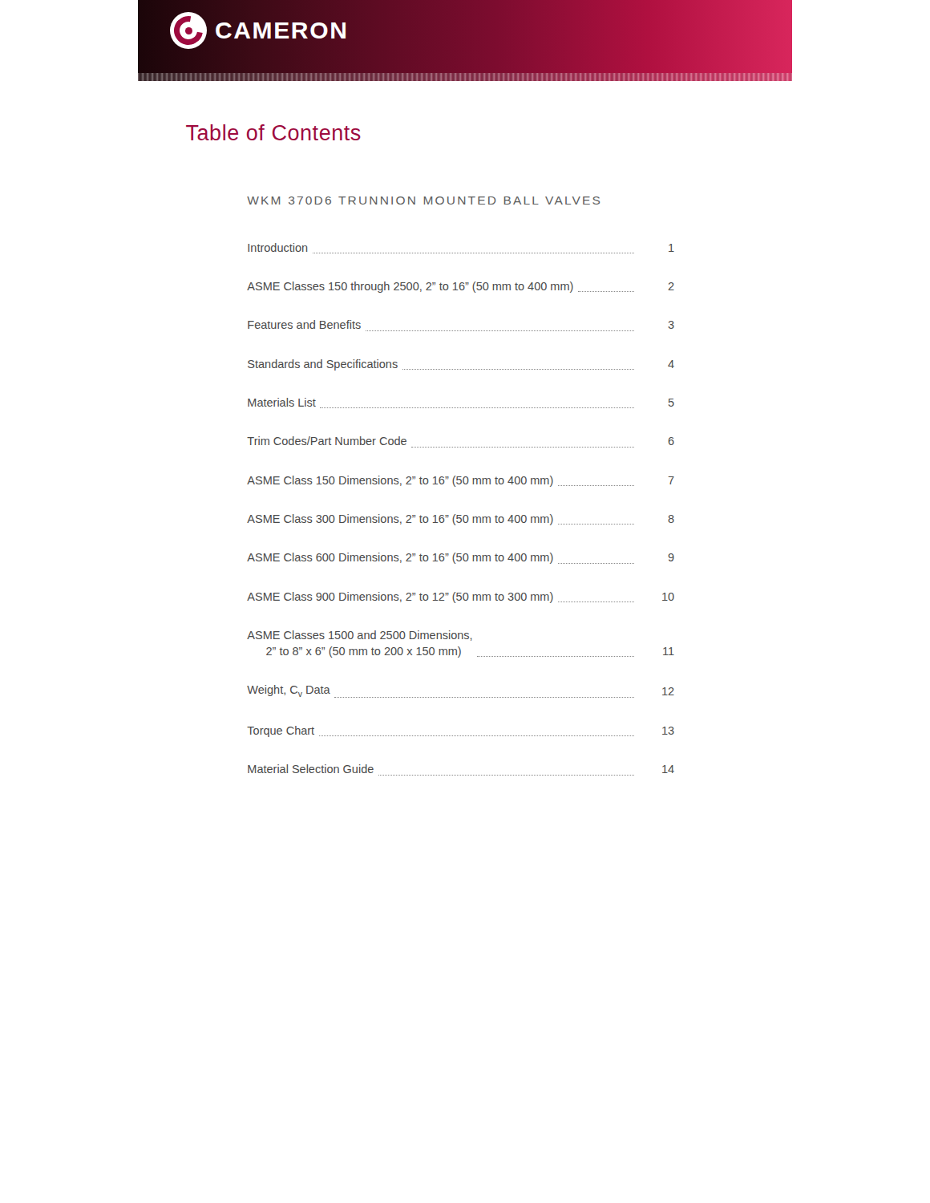CAMERON
Table of Contents
WKM 370D6 Trunnion Mounted Ball Valves
Introduction 1
ASME Classes 150 through 2500, 2” to 16” (50 mm to 400 mm) 2
Features and Benefits 3
Standards and Specifications 4
Materials List 5
Trim Codes/Part Number Code 6
ASME Class 150 Dimensions, 2” to 16” (50 mm to 400 mm) 7
ASME Class 300 Dimensions, 2” to 16” (50 mm to 400 mm) 8
ASME Class 600 Dimensions, 2” to 16” (50 mm to 400 mm) 9
ASME Class 900 Dimensions, 2” to 12” (50 mm to 300 mm) 10
ASME Classes 1500 and 2500 Dimensions, 2” to 8” x 6” (50 mm to 200 x 150 mm) 11
Weight, Cv Data 12
Torque Chart 13
Material Selection Guide 14